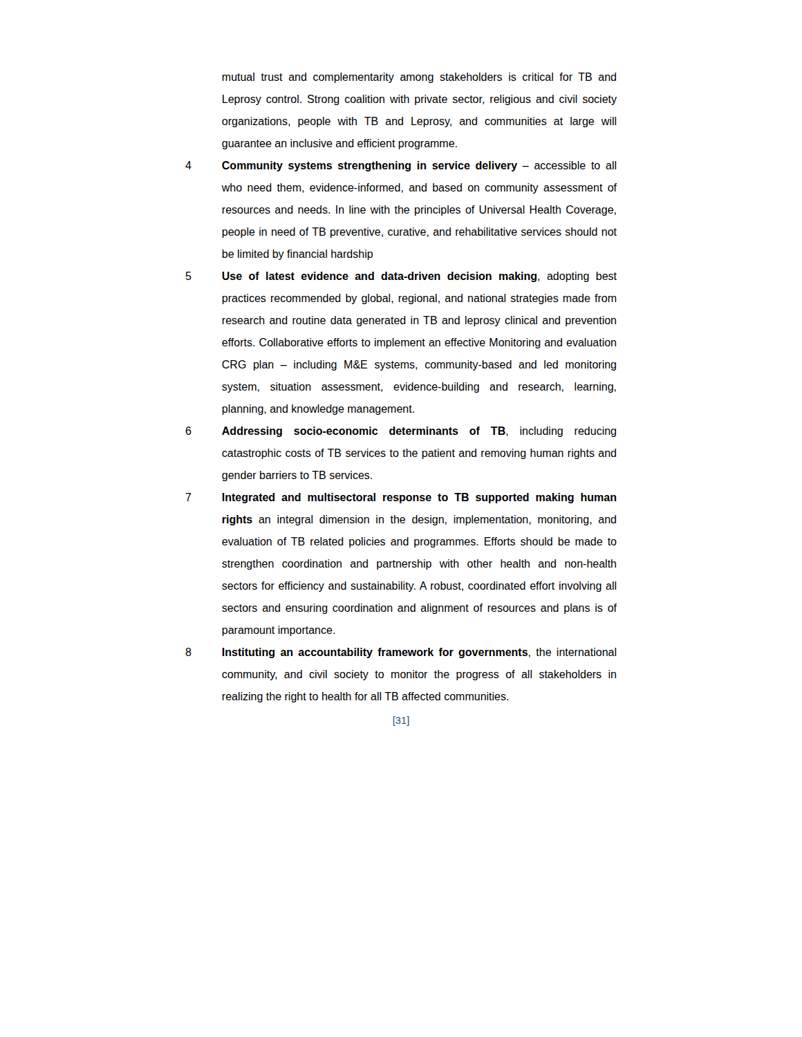mutual trust and complementarity among stakeholders is critical for TB and Leprosy control. Strong coalition with private sector, religious and civil society organizations, people with TB and Leprosy, and communities at large will guarantee an inclusive and efficient programme.
4 Community systems strengthening in service delivery – accessible to all who need them, evidence-informed, and based on community assessment of resources and needs. In line with the principles of Universal Health Coverage, people in need of TB preventive, curative, and rehabilitative services should not be limited by financial hardship
5 Use of latest evidence and data-driven decision making, adopting best practices recommended by global, regional, and national strategies made from research and routine data generated in TB and leprosy clinical and prevention efforts. Collaborative efforts to implement an effective Monitoring and evaluation CRG plan – including M&E systems, community-based and led monitoring system, situation assessment, evidence-building and research, learning, planning, and knowledge management.
6 Addressing socio-economic determinants of TB, including reducing catastrophic costs of TB services to the patient and removing human rights and gender barriers to TB services.
7 Integrated and multisectoral response to TB supported making human rights an integral dimension in the design, implementation, monitoring, and evaluation of TB related policies and programmes. Efforts should be made to strengthen coordination and partnership with other health and non-health sectors for efficiency and sustainability. A robust, coordinated effort involving all sectors and ensuring coordination and alignment of resources and plans is of paramount importance.
8 Instituting an accountability framework for governments, the international community, and civil society to monitor the progress of all stakeholders in realizing the right to health for all TB affected communities.
[31]